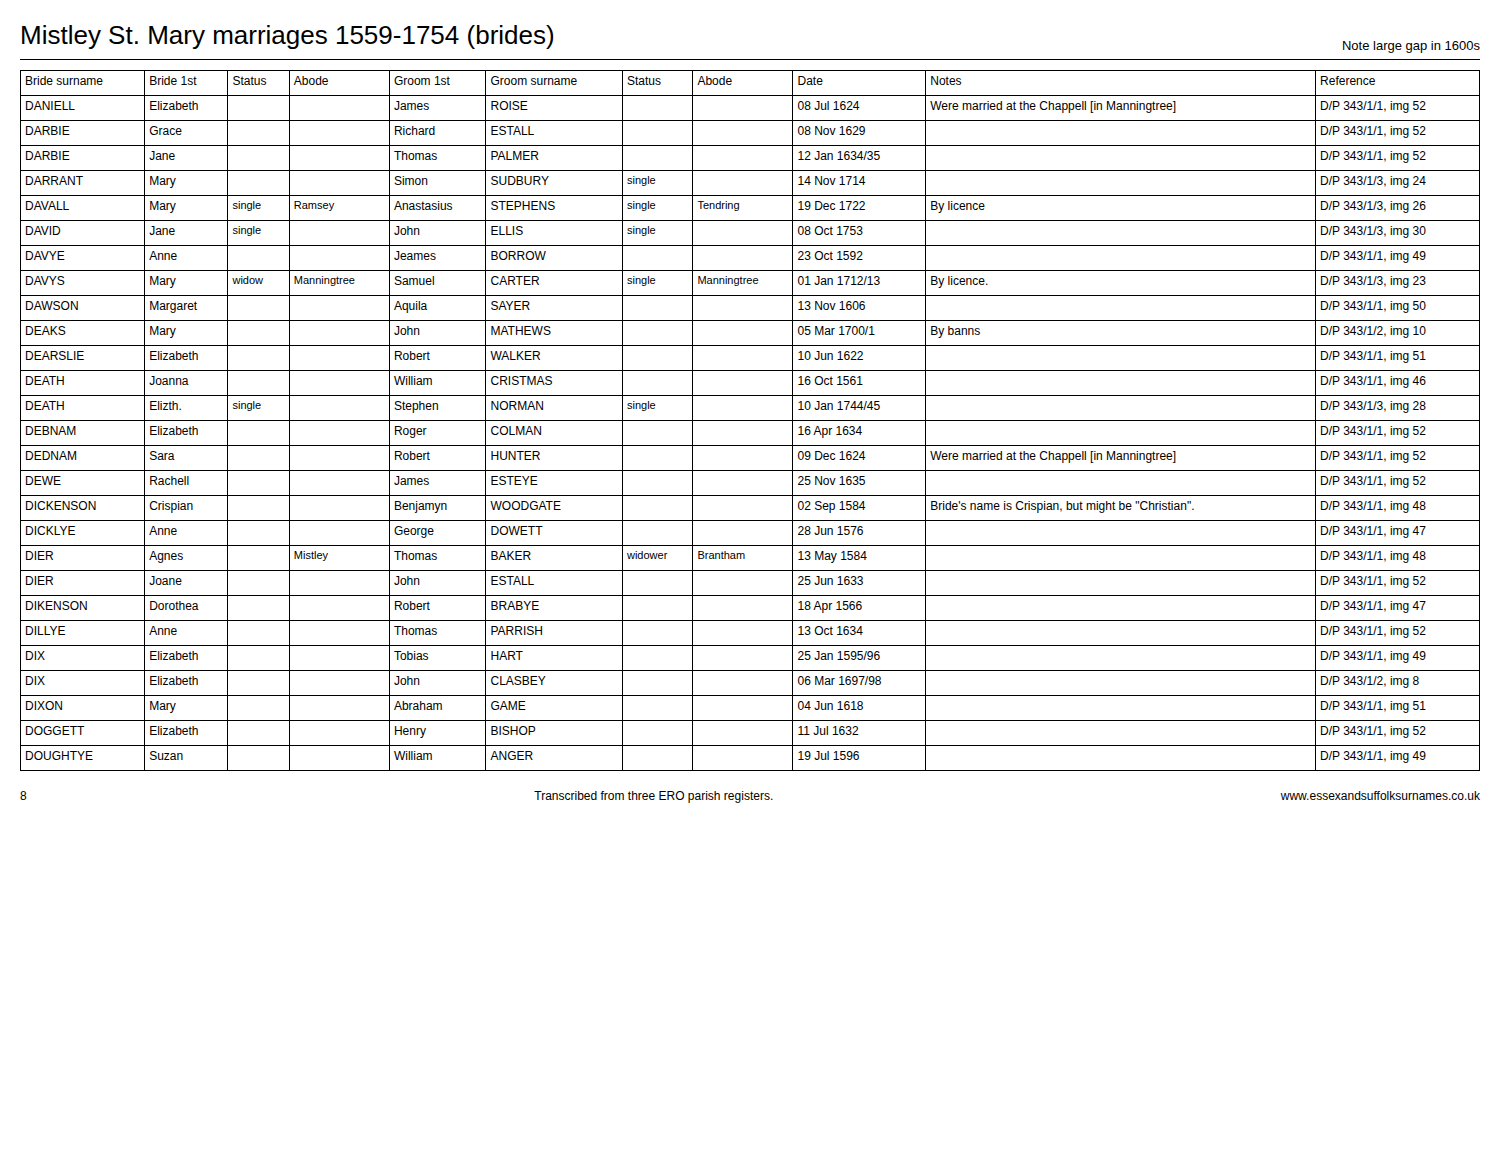Note large gap in 1600s
Mistley St. Mary marriages 1559-1754 (brides)
| Bride surname | Bride 1st | Status | Abode | Groom 1st | Groom surname | Status | Abode | Date | Notes | Reference |
| --- | --- | --- | --- | --- | --- | --- | --- | --- | --- | --- |
| DANIELL | Elizabeth | | | James | ROISE | | | 08 Jul 1624 | Were married at the Chappell [in Manningtree] | D/P 343/1/1, img 52 |
| DARBIE | Grace | | | Richard | ESTALL | | | 08 Nov 1629 | | D/P 343/1/1, img 52 |
| DARBIE | Jane | | | Thomas | PALMER | | | 12 Jan 1634/35 | | D/P 343/1/1, img 52 |
| DARRANT | Mary | | | Simon | SUDBURY | single | | 14 Nov 1714 | | D/P 343/1/3, img 24 |
| DAVALL | Mary | single | Ramsey | Anastasius | STEPHENS | single | Tendring | 19 Dec 1722 | By licence | D/P 343/1/3, img 26 |
| DAVID | Jane | single | | John | ELLIS | single | | 08 Oct 1753 | | D/P 343/1/3, img 30 |
| DAVYE | Anne | | | Jeames | BORROW | | | 23 Oct 1592 | | D/P 343/1/1, img 49 |
| DAVYS | Mary | widow | Manningtree | Samuel | CARTER | single | Manningtree | 01 Jan 1712/13 | By licence. | D/P 343/1/3, img 23 |
| DAWSON | Margaret | | | Aquila | SAYER | | | 13 Nov 1606 | | D/P 343/1/1, img 50 |
| DEAKS | Mary | | | John | MATHEWS | | | 05 Mar 1700/1 | By banns | D/P 343/1/2, img 10 |
| DEARSLIE | Elizabeth | | | Robert | WALKER | | | 10 Jun 1622 | | D/P 343/1/1, img 51 |
| DEATH | Joanna | | | William | CRISTMAS | | | 16 Oct 1561 | | D/P 343/1/1, img 46 |
| DEATH | Elizth. | single | | Stephen | NORMAN | single | | 10 Jan 1744/45 | | D/P 343/1/3, img 28 |
| DEBNAM | Elizabeth | | | Roger | COLMAN | | | 16 Apr 1634 | | D/P 343/1/1, img 52 |
| DEDNAM | Sara | | | Robert | HUNTER | | | 09 Dec 1624 | Were married at the Chappell [in Manningtree] | D/P 343/1/1, img 52 |
| DEWE | Rachell | | | James | ESTEYE | | | 25 Nov 1635 | | D/P 343/1/1, img 52 |
| DICKENSON | Crispian | | | Benjamyn | WOODGATE | | | 02 Sep 1584 | Bride's name is Crispian, but might be "Christian". | D/P 343/1/1, img 48 |
| DICKLYE | Anne | | | George | DOWETT | | | 28 Jun 1576 | | D/P 343/1/1, img 47 |
| DIER | Agnes | | Mistley | Thomas | BAKER | widower | Brantham | 13 May 1584 | | D/P 343/1/1, img 48 |
| DIER | Joane | | | John | ESTALL | | | 25 Jun 1633 | | D/P 343/1/1, img 52 |
| DIKENSON | Dorothea | | | Robert | BRABYE | | | 18 Apr 1566 | | D/P 343/1/1, img 47 |
| DILLYE | Anne | | | Thomas | PARRISH | | | 13 Oct 1634 | | D/P 343/1/1, img 52 |
| DIX | Elizabeth | | | Tobias | HART | | | 25 Jan 1595/96 | | D/P 343/1/1, img 49 |
| DIX | Elizabeth | | | John | CLASBEY | | | 06 Mar 1697/98 | | D/P 343/1/2, img 8 |
| DIXON | Mary | | | Abraham | GAME | | | 04 Jun 1618 | | D/P 343/1/1, img 51 |
| DOGGETT | Elizabeth | | | Henry | BISHOP | | | 11 Jul 1632 | | D/P 343/1/1, img 52 |
| DOUGHTYE | Suzan | | | William | ANGER | | | 19 Jul 1596 | | D/P 343/1/1, img 49 |
8
Transcribed from three ERO parish registers.
www.essexandsuffolksurnames.co.uk